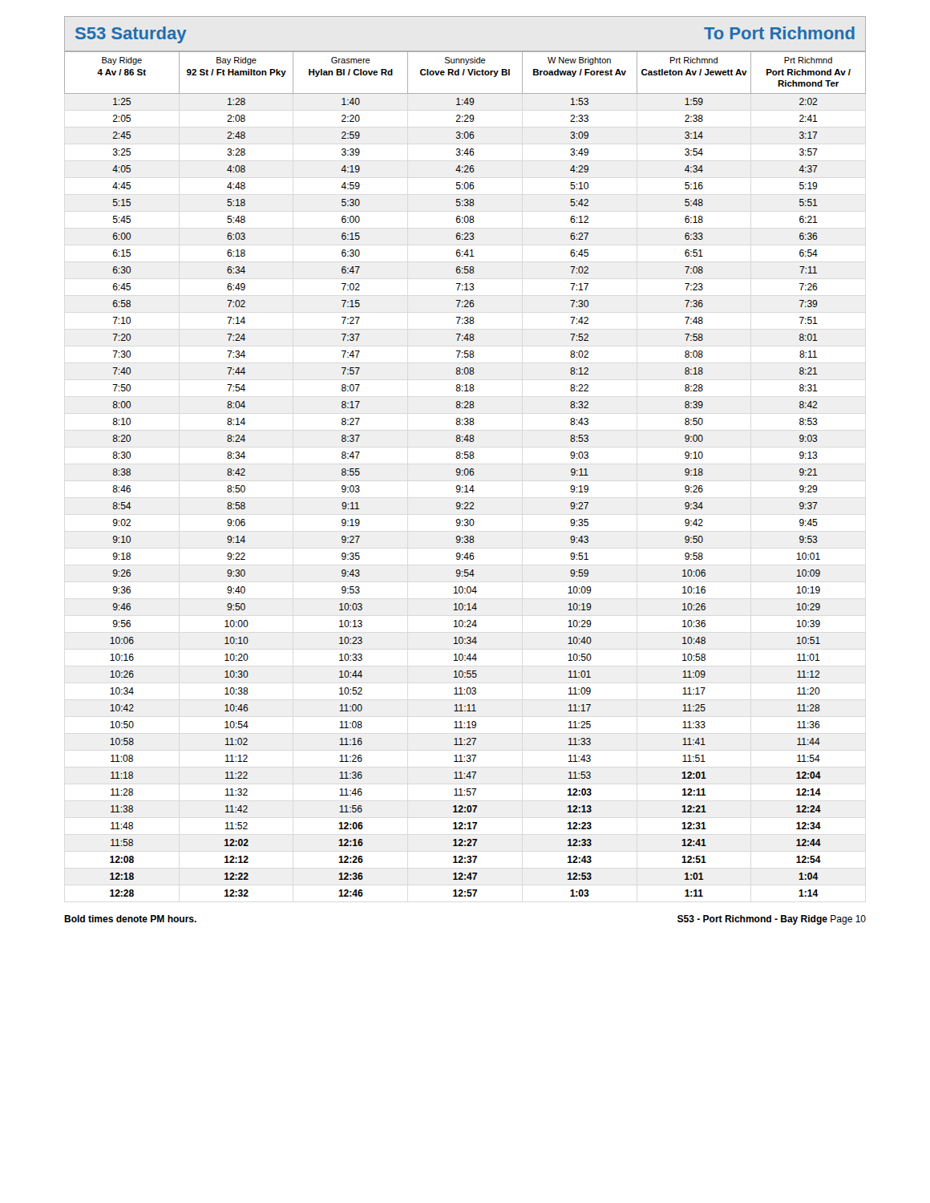S53 Saturday
To Port Richmond
| Bay Ridge 4 Av / 86 St | Bay Ridge 92 St / Ft Hamilton Pky | Grasmere Hylan Bl / Clove Rd | Sunnyside Clove Rd / Victory Bl | W New Brighton Broadway / Forest Av | Prt Richmnd Castleton Av / Jewett Av | Prt Richmnd Port Richmond Av / Richmond Ter |
| --- | --- | --- | --- | --- | --- | --- |
| 1:25 | 1:28 | 1:40 | 1:49 | 1:53 | 1:59 | 2:02 |
| 2:05 | 2:08 | 2:20 | 2:29 | 2:33 | 2:38 | 2:41 |
| 2:45 | 2:48 | 2:59 | 3:06 | 3:09 | 3:14 | 3:17 |
| 3:25 | 3:28 | 3:39 | 3:46 | 3:49 | 3:54 | 3:57 |
| 4:05 | 4:08 | 4:19 | 4:26 | 4:29 | 4:34 | 4:37 |
| 4:45 | 4:48 | 4:59 | 5:06 | 5:10 | 5:16 | 5:19 |
| 5:15 | 5:18 | 5:30 | 5:38 | 5:42 | 5:48 | 5:51 |
| 5:45 | 5:48 | 6:00 | 6:08 | 6:12 | 6:18 | 6:21 |
| 6:00 | 6:03 | 6:15 | 6:23 | 6:27 | 6:33 | 6:36 |
| 6:15 | 6:18 | 6:30 | 6:41 | 6:45 | 6:51 | 6:54 |
| 6:30 | 6:34 | 6:47 | 6:58 | 7:02 | 7:08 | 7:11 |
| 6:45 | 6:49 | 7:02 | 7:13 | 7:17 | 7:23 | 7:26 |
| 6:58 | 7:02 | 7:15 | 7:26 | 7:30 | 7:36 | 7:39 |
| 7:10 | 7:14 | 7:27 | 7:38 | 7:42 | 7:48 | 7:51 |
| 7:20 | 7:24 | 7:37 | 7:48 | 7:52 | 7:58 | 8:01 |
| 7:30 | 7:34 | 7:47 | 7:58 | 8:02 | 8:08 | 8:11 |
| 7:40 | 7:44 | 7:57 | 8:08 | 8:12 | 8:18 | 8:21 |
| 7:50 | 7:54 | 8:07 | 8:18 | 8:22 | 8:28 | 8:31 |
| 8:00 | 8:04 | 8:17 | 8:28 | 8:32 | 8:39 | 8:42 |
| 8:10 | 8:14 | 8:27 | 8:38 | 8:43 | 8:50 | 8:53 |
| 8:20 | 8:24 | 8:37 | 8:48 | 8:53 | 9:00 | 9:03 |
| 8:30 | 8:34 | 8:47 | 8:58 | 9:03 | 9:10 | 9:13 |
| 8:38 | 8:42 | 8:55 | 9:06 | 9:11 | 9:18 | 9:21 |
| 8:46 | 8:50 | 9:03 | 9:14 | 9:19 | 9:26 | 9:29 |
| 8:54 | 8:58 | 9:11 | 9:22 | 9:27 | 9:34 | 9:37 |
| 9:02 | 9:06 | 9:19 | 9:30 | 9:35 | 9:42 | 9:45 |
| 9:10 | 9:14 | 9:27 | 9:38 | 9:43 | 9:50 | 9:53 |
| 9:18 | 9:22 | 9:35 | 9:46 | 9:51 | 9:58 | 10:01 |
| 9:26 | 9:30 | 9:43 | 9:54 | 9:59 | 10:06 | 10:09 |
| 9:36 | 9:40 | 9:53 | 10:04 | 10:09 | 10:16 | 10:19 |
| 9:46 | 9:50 | 10:03 | 10:14 | 10:19 | 10:26 | 10:29 |
| 9:56 | 10:00 | 10:13 | 10:24 | 10:29 | 10:36 | 10:39 |
| 10:06 | 10:10 | 10:23 | 10:34 | 10:40 | 10:48 | 10:51 |
| 10:16 | 10:20 | 10:33 | 10:44 | 10:50 | 10:58 | 11:01 |
| 10:26 | 10:30 | 10:44 | 10:55 | 11:01 | 11:09 | 11:12 |
| 10:34 | 10:38 | 10:52 | 11:03 | 11:09 | 11:17 | 11:20 |
| 10:42 | 10:46 | 11:00 | 11:11 | 11:17 | 11:25 | 11:28 |
| 10:50 | 10:54 | 11:08 | 11:19 | 11:25 | 11:33 | 11:36 |
| 10:58 | 11:02 | 11:16 | 11:27 | 11:33 | 11:41 | 11:44 |
| 11:08 | 11:12 | 11:26 | 11:37 | 11:43 | 11:51 | 11:54 |
| 11:18 | 11:22 | 11:36 | 11:47 | 11:53 | 12:01 | 12:04 |
| 11:28 | 11:32 | 11:46 | 11:57 | 12:03 | 12:11 | 12:14 |
| 11:38 | 11:42 | 11:56 | 12:07 | 12:13 | 12:21 | 12:24 |
| 11:48 | 11:52 | 12:06 | 12:17 | 12:23 | 12:31 | 12:34 |
| 11:58 | 12:02 | 12:16 | 12:27 | 12:33 | 12:41 | 12:44 |
| 12:08 | 12:12 | 12:26 | 12:37 | 12:43 | 12:51 | 12:54 |
| 12:18 | 12:22 | 12:36 | 12:47 | 12:53 | 1:01 | 1:04 |
| 12:28 | 12:32 | 12:46 | 12:57 | 1:03 | 1:11 | 1:14 |
Bold times denote PM hours.
S53 - Port Richmond - Bay Ridge Page 10